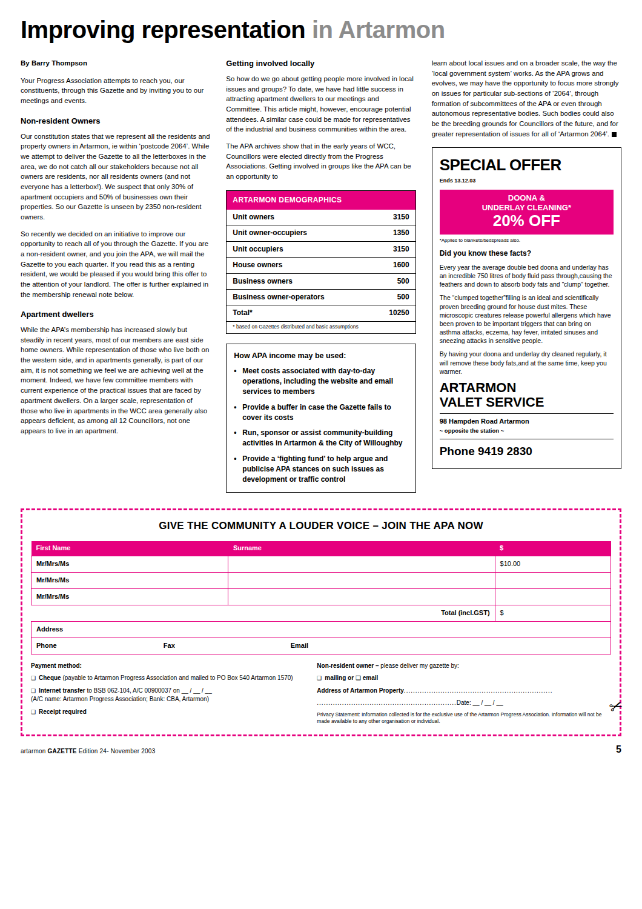Improving representation in Artarmon
By Barry Thompson
Your Progress Association attempts to reach you, our constituents, through this Gazette and by inviting you to our meetings and events.
Non-resident Owners
Our constitution states that we represent all the residents and property owners in Artarmon, ie within ‘postcode 2064’. While we attempt to deliver the Gazette to all the letterboxes in the area, we do not catch all our stakeholders because not all owners are residents, nor all residents owners (and not everyone has a letterbox!). We suspect that only 30% of apartment occupiers and 50% of businesses own their properties. So our Gazette is unseen by 2350 non-resident owners.
So recently we decided on an initiative to improve our opportunity to reach all of you through the Gazette. If you are a non-resident owner, and you join the APA, we will mail the Gazette to you each quarter. If you read this as a renting resident, we would be pleased if you would bring this offer to the attention of your landlord. The offer is further explained in the membership renewal note below.
Apartment dwellers
While the APA’s membership has increased slowly but steadily in recent years, most of our members are east side home owners. While representation of those who live both on the western side, and in apartments generally, is part of our aim, it is not something we feel we are achieving well at the moment. Indeed, we have few committee members with current experience of the practical issues that are faced by apartment dwellers. On a larger scale, representation of those who live in apartments in the WCC area generally also appears deficient, as among all 12 Councillors, not one appears to live in an apartment.
Getting involved locally
So how do we go about getting people more involved in local issues and groups? To date, we have had little success in attracting apartment dwellers to our meetings and Committee. This article might, however, encourage potential attendees. A similar case could be made for representatives of the industrial and business communities within the area.
The APA archives show that in the early years of WCC, Councillors were elected directly from the Progress Associations. Getting involved in groups like the APA can be an opportunity to
ARTARMON DEMOGRAPHICS
| Unit owners | 3150 |
| Unit owner-occupiers | 1350 |
| Unit occupiers | 3150 |
| House owners | 1600 |
| Business owners | 500 |
| Business owner-operators | 500 |
| Total* | 10250 |
| * based on Gazettes distributed and basic assumptions |
How APA income may be used:
Meet costs associated with day-to-day operations, including the website and email services to members
Provide a buffer in case the Gazette fails to cover its costs
Run, sponsor or assist community-building activities in Artarmon & the City of Willoughby
Provide a ‘fighting fund’ to help argue and publicise APA stances on such issues as development or traffic control
learn about local issues and on a broader scale, the way the ‘local government system’ works. As the APA grows and evolves, we may have the opportunity to focus more strongly on issues for particular sub-sections of ‘2064’, through formation of subcommittees of the APA or even through autonomous representative bodies. Such bodies could also be the breeding grounds for Councillors of the future, and for greater representation of issues for all of ‘Artarmon 2064’.
SPECIAL OFFER
Ends 13.12.03
DOONA &
UNDERLAY CLEANING* 20% OFF
*Applies to blankets/bedspreads also.
Did you know these facts?
Every year the average double bed doona and underlay has an incredible 750 litres of body fluid pass through,causing the feathers and down to absorb body fats and “clump” together.
The “clumped together”filling is an ideal and scientifically proven breeding ground for house dust mites. These microscopic creatures release powerful allergens which have been proven to be important triggers that can bring on asthma attacks, eczema, hay fever, irritated sinuses and sneezing attacks in sensitive people.
By having your doona and underlay dry cleaned regularly, it will remove these body fats,and at the same time, keep you warmer.
ARTARMON
VALET SERVICE
98 Hampden Road Artarmon
~ opposite the station ~
Phone 9419 2830
GIVE THE COMMUNITY A LOUDER VOICE – JOIN THE APA NOW
| First Name | Surname | $ |
| --- | --- | --- |
| Mr/Mrs/Ms | | $10.00 |
| Mr/Mrs/Ms | | |
| Mr/Mrs/Ms | | |
| Total (incl.GST) | $ |
| Address |
| Phone Fax Email |
Payment method:
Cheque (payable to Artarmon Progress Association and mailed to PO Box 540 Artarmon 1570)
Internet transfer to BSB 062-104, A/C 00900037 on __ / __ / __
(A/C name: Artarmon Progress Association; Bank: CBA, Artarmon)
Receipt required
Non-resident owner – please deliver my gazette by:
mailing or ❑ email
Address of Artarmon Property.................................................................
............................................................. Date: __ / __ / __
Privacy Statement: Information collected is for the exclusive use of the Artarmon Progress Association. Information will not be made available to any other organisation or individual.
✂
artarmon GAZETTE Edition 24- November 2003
5